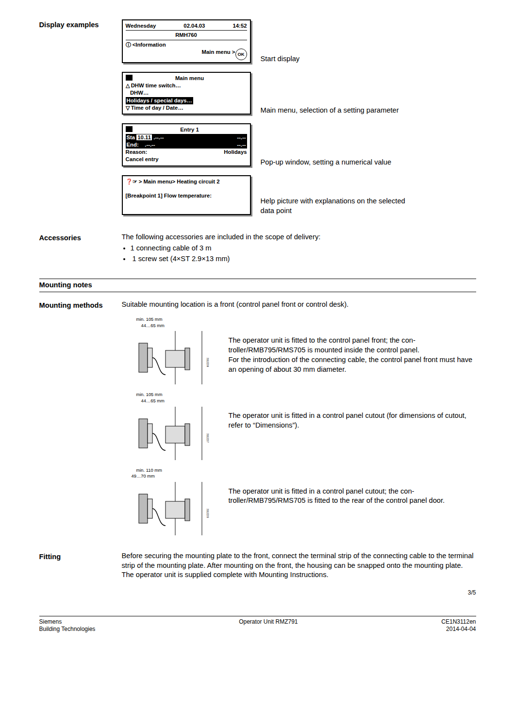Display examples
Wednesday 02.04.0314:52
RMH760
ⓘ <Information
Main menu > OK
Start display
Main menu
△ DHW time switch…
DHW…
Holidays / special days…
▽ Time of day / Date…
Main menu, selection of a setting parameter
Entry 1
Sta 10.11 .--.----.--
End: .--.----.--
Reason: Holidays
Cancel entry
Pop-up window, setting a numerical value
❓☞ > Main menu> Heating circuit 2
[Breakpoint 1] Flow temperature:
Help picture with explanations on the selected
data point
Accessories
The following accessories are included in the scope of delivery:
1 connecting cable of 3 m
1 screw set (4×ST 2.9×13 mm)
Mounting notes
Mounting methods
Suitable mounting location is a front (control panel front or control desk).
min. 105 mm
44…65 mm
3112Z06
The operator unit is fitted to the control panel front; the con­troller/RMB795/RMS705 is mounted inside the control pan­el.
For the introduction of the connecting cable, the control panel front must have an opening of about 30 mm diameter.
min. 105 mm
44…65 mm
3112Z07
The operator unit is fitted in a control panel cutout (for di­mensions of cutout, refer to “Dimensions”).
min. 110 mm
49…70 mm
3112Z05
The operator unit is fitted in a control panel cutout; the con­troller/RMB795/RMS705 is fitted to the rear of the control panel door.
Fitting
Before securing the mounting plate to the front, connect the terminal strip of the con­necting cable to the terminal strip of the mounting plate. After mounting on the front, the housing can be snapped onto the mounting plate.
The operator unit is supplied complete with Mounting Instructions.
3/5
Siemens
Building Technologies
Operator Unit RMZ791
CE1N3112en
2014-04-04